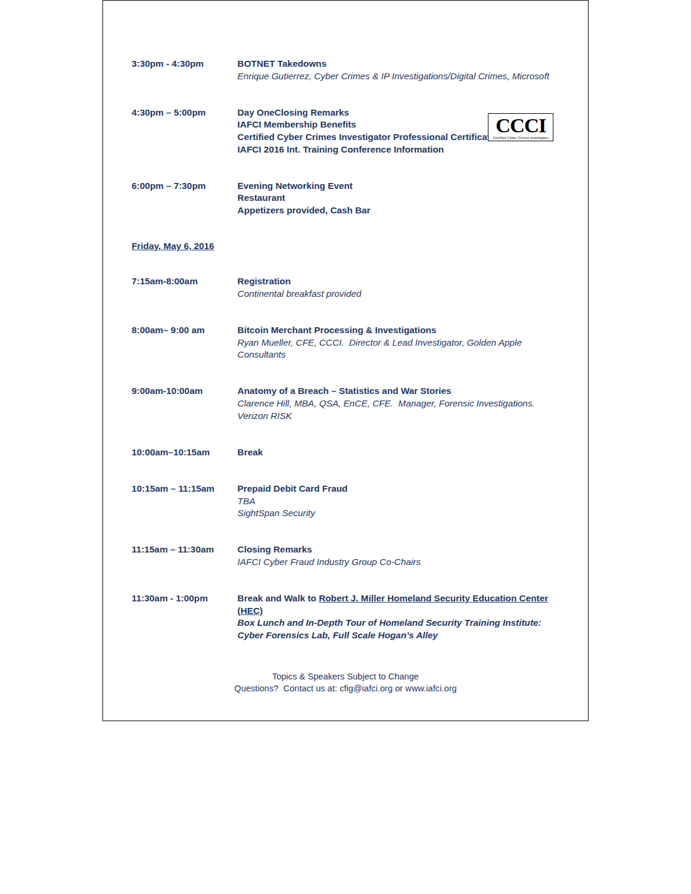3:30pm - 4:30pm
BOTNET Takedowns
Enrique Gutierrez, Cyber Crimes & IP Investigations/Digital Crimes, Microsoft
4:30pm – 5:00pm
Day OneClosing Remarks
IAFCI Membership Benefits
Certified Cyber Crimes Investigator Professional Certification
IAFCI 2016 Int. Training Conference Information
CCCI
Certified Cyber Crimes Investigator
6:00pm – 7:30pm
Evening Networking Event
Restaurant
Appetizers provided, Cash Bar
Friday, May 6, 2016
7:15am-8:00am
Registration
Continental breakfast provided
8:00am– 9:00 am
Bitcoin Merchant Processing & Investigations
Ryan Mueller, CFE, CCCI. Director & Lead Investigator, Golden Apple Consultants
9:00am-10:00am
Anatomy of a Breach – Statistics and War Stories
Clarence Hill, MBA, QSA, EnCE, CFE. Manager, Forensic Investigations. Verizon RISK
10:00am–10:15am
Break
10:15am – 11:15am
Prepaid Debit Card Fraud
TBA
SightSpan Security
11:15am – 11:30am
Closing Remarks
IAFCI Cyber Fraud Industry Group Co-Chairs
11:30am - 1:00pm
Break and Walk to Robert J. Miller Homeland Security Education Center (HEC)
Box Lunch and In-Depth Tour of Homeland Security Training Institute: Cyber Forensics Lab, Full Scale Hogan’s Alley
Topics & Speakers Subject to Change
Questions? Contact us at: cfig@iafci.org or www.iafci.org